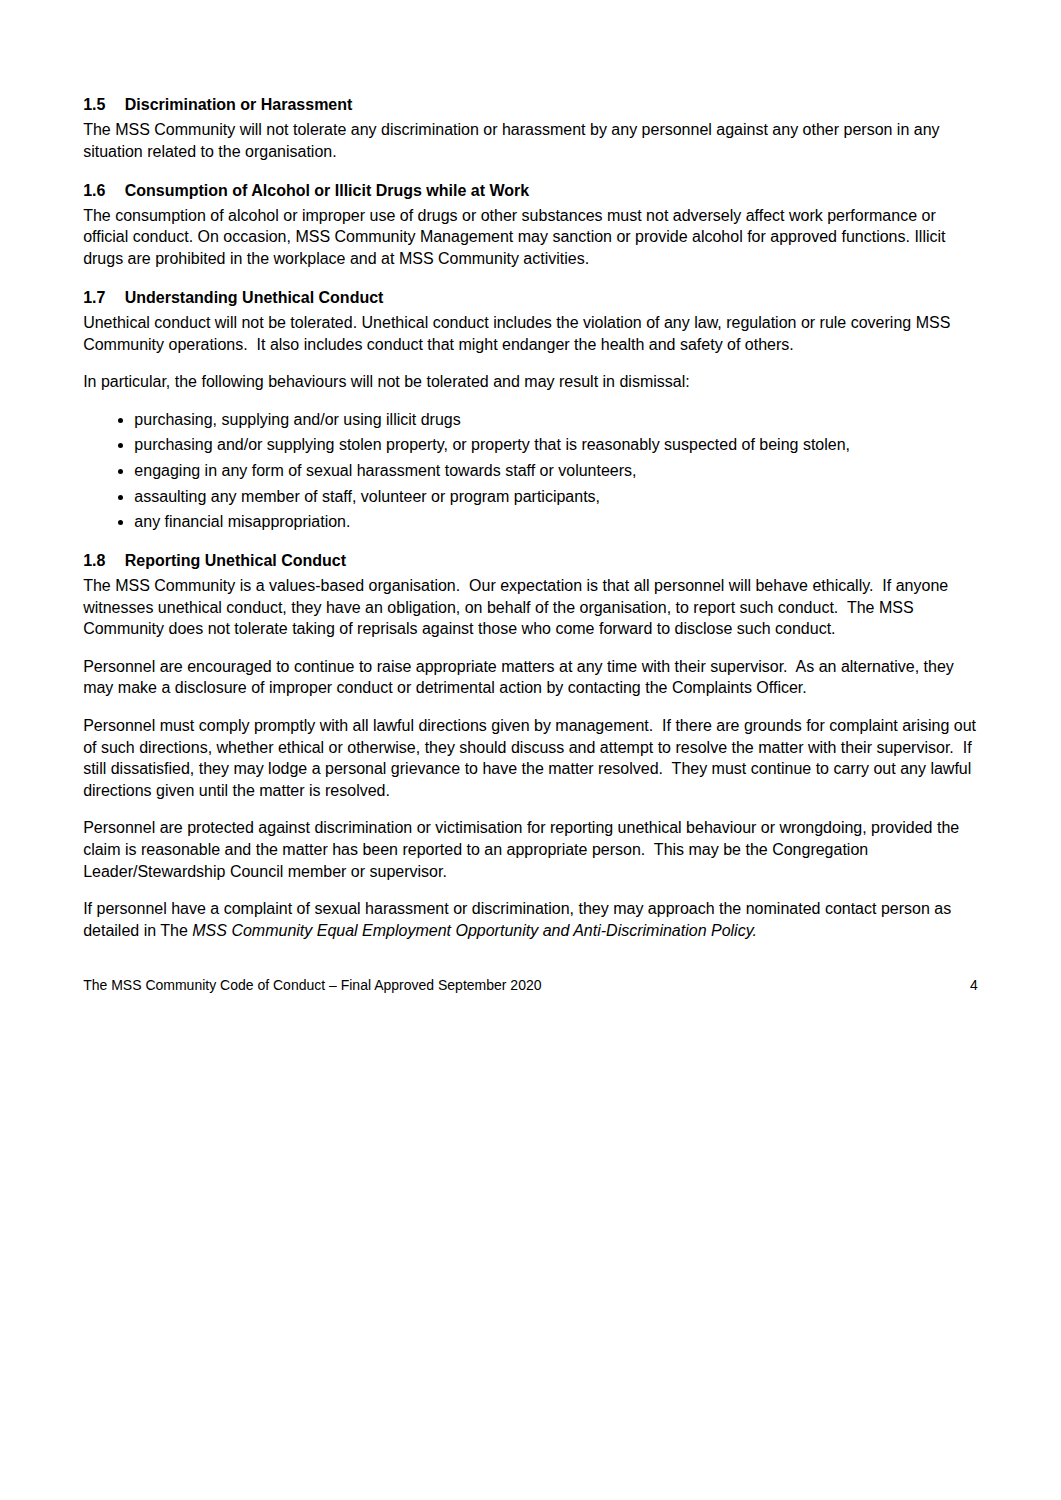1.5 Discrimination or Harassment
The MSS Community will not tolerate any discrimination or harassment by any personnel against any other person in any situation related to the organisation.
1.6 Consumption of Alcohol or Illicit Drugs while at Work
The consumption of alcohol or improper use of drugs or other substances must not adversely affect work performance or official conduct. On occasion, MSS Community Management may sanction or provide alcohol for approved functions. Illicit drugs are prohibited in the workplace and at MSS Community activities.
1.7 Understanding Unethical Conduct
Unethical conduct will not be tolerated. Unethical conduct includes the violation of any law, regulation or rule covering MSS Community operations. It also includes conduct that might endanger the health and safety of others.
In particular, the following behaviours will not be tolerated and may result in dismissal:
purchasing, supplying and/or using illicit drugs
purchasing and/or supplying stolen property, or property that is reasonably suspected of being stolen,
engaging in any form of sexual harassment towards staff or volunteers,
assaulting any member of staff, volunteer or program participants,
any financial misappropriation.
1.8 Reporting Unethical Conduct
The MSS Community is a values-based organisation. Our expectation is that all personnel will behave ethically. If anyone witnesses unethical conduct, they have an obligation, on behalf of the organisation, to report such conduct. The MSS Community does not tolerate taking of reprisals against those who come forward to disclose such conduct.
Personnel are encouraged to continue to raise appropriate matters at any time with their supervisor. As an alternative, they may make a disclosure of improper conduct or detrimental action by contacting the Complaints Officer.
Personnel must comply promptly with all lawful directions given by management. If there are grounds for complaint arising out of such directions, whether ethical or otherwise, they should discuss and attempt to resolve the matter with their supervisor. If still dissatisfied, they may lodge a personal grievance to have the matter resolved. They must continue to carry out any lawful directions given until the matter is resolved.
Personnel are protected against discrimination or victimisation for reporting unethical behaviour or wrongdoing, provided the claim is reasonable and the matter has been reported to an appropriate person. This may be the Congregation Leader/Stewardship Council member or supervisor.
If personnel have a complaint of sexual harassment or discrimination, they may approach the nominated contact person as detailed in The MSS Community Equal Employment Opportunity and Anti-Discrimination Policy.
The MSS Community Code of Conduct – Final Approved September 2020 4